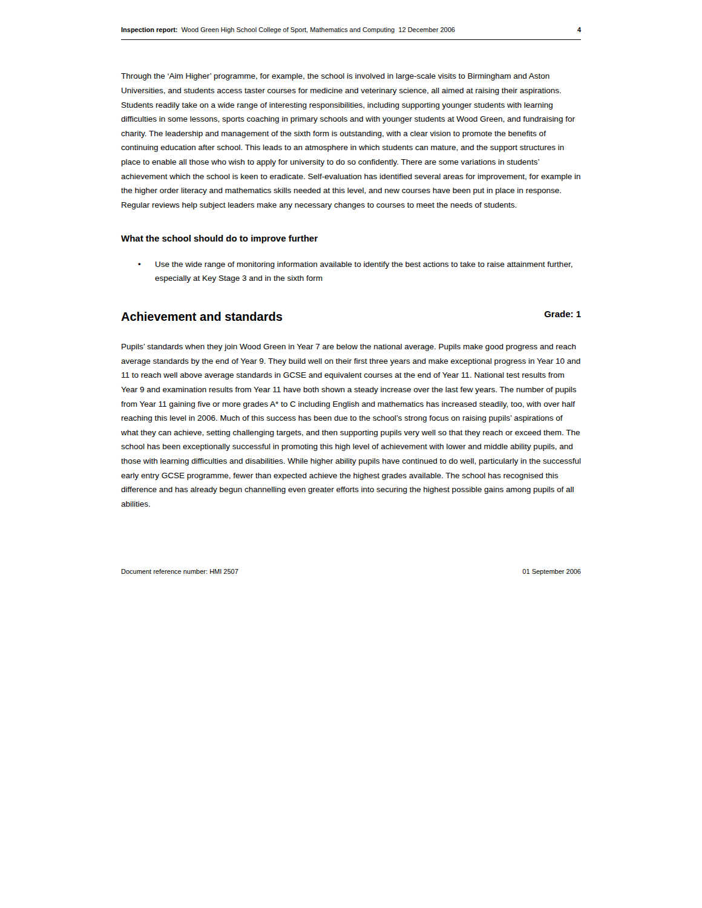4 Inspection report: Wood Green High School College of Sport, Mathematics and Computing 12 December 2006
Through the ‘Aim Higher’ programme, for example, the school is involved in large-scale visits to Birmingham and Aston Universities, and students access taster courses for medicine and veterinary science, all aimed at raising their aspirations. Students readily take on a wide range of interesting responsibilities, including supporting younger students with learning difficulties in some lessons, sports coaching in primary schools and with younger students at Wood Green, and fundraising for charity. The leadership and management of the sixth form is outstanding, with a clear vision to promote the benefits of continuing education after school. This leads to an atmosphere in which students can mature, and the support structures in place to enable all those who wish to apply for university to do so confidently. There are some variations in students’ achievement which the school is keen to eradicate. Self-evaluation has identified several areas for improvement, for example in the higher order literacy and mathematics skills needed at this level, and new courses have been put in place in response. Regular reviews help subject leaders make any necessary changes to courses to meet the needs of students.
What the school should do to improve further
Use the wide range of monitoring information available to identify the best actions to take to raise attainment further, especially at Key Stage 3 and in the sixth form
Achievement and standards Grade: 1
Pupils’ standards when they join Wood Green in Year 7 are below the national average. Pupils make good progress and reach average standards by the end of Year 9. They build well on their first three years and make exceptional progress in Year 10 and 11 to reach well above average standards in GCSE and equivalent courses at the end of Year 11. National test results from Year 9 and examination results from Year 11 have both shown a steady increase over the last few years. The number of pupils from Year 11 gaining five or more grades A* to C including English and mathematics has increased steadily, too, with over half reaching this level in 2006. Much of this success has been due to the school’s strong focus on raising pupils’ aspirations of what they can achieve, setting challenging targets, and then supporting pupils very well so that they reach or exceed them. The school has been exceptionally successful in promoting this high level of achievement with lower and middle ability pupils, and those with learning difficulties and disabilities. While higher ability pupils have continued to do well, particularly in the successful early entry GCSE programme, fewer than expected achieve the highest grades available. The school has recognised this difference and has already begun channelling even greater efforts into securing the highest possible gains among pupils of all abilities.
Document reference number: HMI 2507 01 September 2006